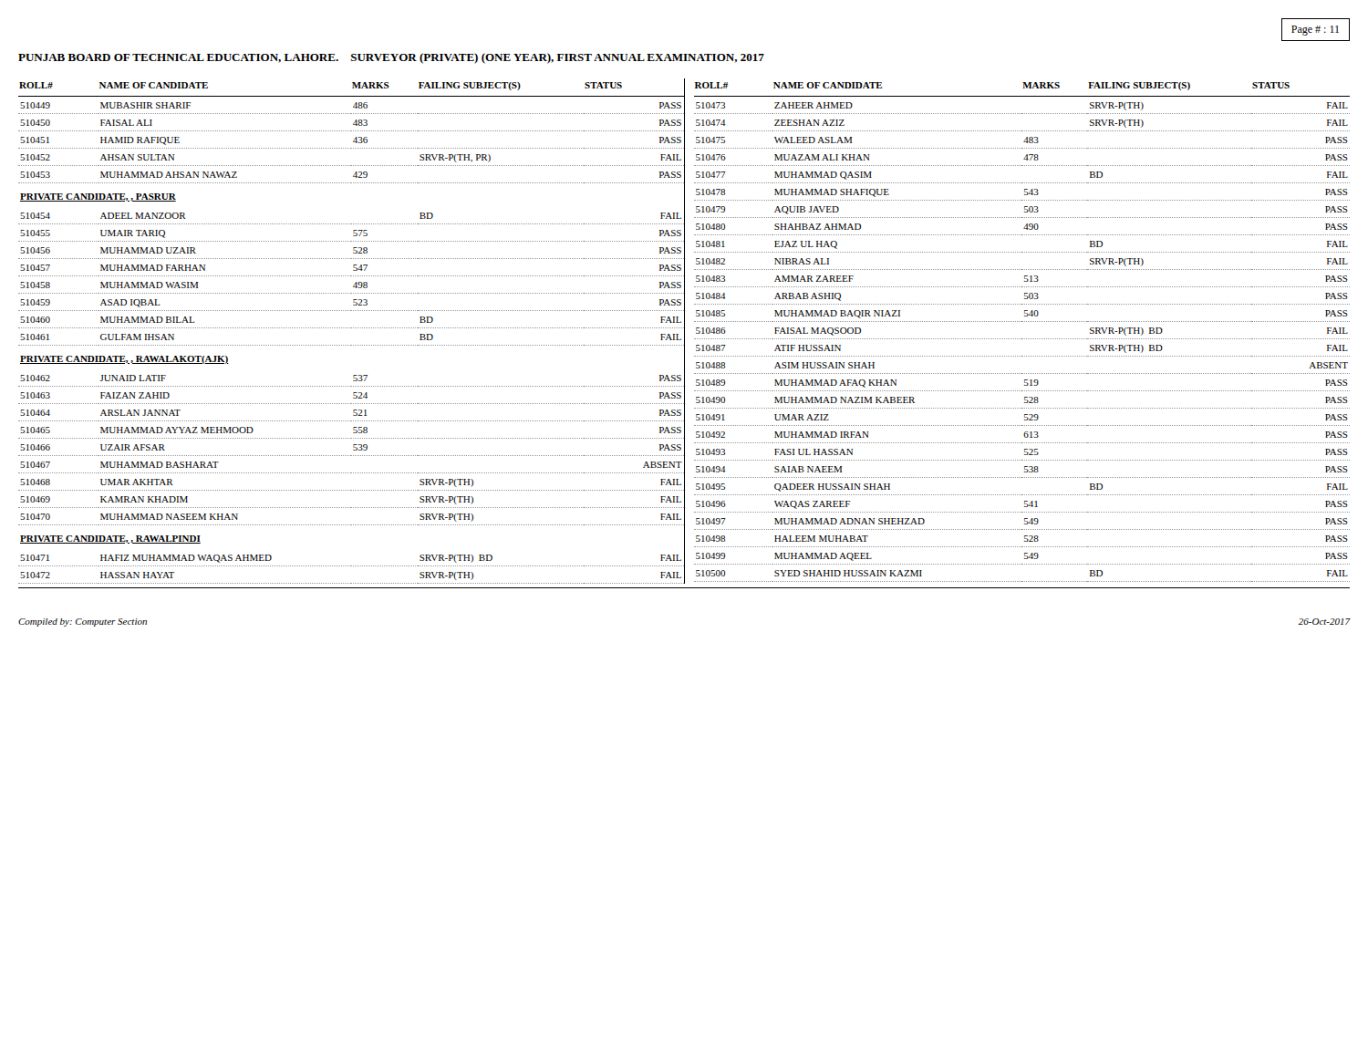Page # : 11
PUNJAB BOARD OF TECHNICAL EDUCATION, LAHORE. SURVEYOR (PRIVATE) (ONE YEAR), FIRST ANNUAL EXAMINATION, 2017
| / ROLL# / NAME OF CANDIDATE / MARKS / FAILING SUBJECT(S) / STATUS / / --- / --- / --- / --- / --- / / 510449 / MUBASHIR SHARIF / 486 / / PASS / / 510450 / FAISAL ALI / 483 / / PASS / / 510451 / HAMID RAFIQUE / 436 / / PASS / / 510452 / AHSAN SULTAN / / SRVR-P(TH, PR) / FAIL / / 510453 / MUHAMMAD AHSAN NAWAZ / 429 / / PASS / / PRIVATE CANDIDATE, , PASRUR / / 510454 / ADEEL MANZOOR / / BD / FAIL / / 510455 / UMAIR TARIQ / 575 / / PASS / / 510456 / MUHAMMAD UZAIR / 528 / / PASS / / 510457 / MUHAMMAD FARHAN / 547 / / PASS / / 510458 / MUHAMMAD WASIM / 498 / / PASS / / 510459 / ASAD IQBAL / 523 / / PASS / / 510460 / MUHAMMAD BILAL / / BD / FAIL / / 510461 / GULFAM IHSAN / / BD / FAIL / / PRIVATE CANDIDATE, , RAWALAKOT(AJK) / / 510462 / JUNAID LATIF / 537 / / PASS / / 510463 / FAIZAN ZAHID / 524 / / PASS / / 510464 / ARSLAN JANNAT / 521 / / PASS / / 510465 / MUHAMMAD AYYAZ MEHMOOD / 558 / / PASS / / 510466 / UZAIR AFSAR / 539 / / PASS / / 510467 / MUHAMMAD BASHARAT / / / ABSENT / / 510468 / UMAR AKHTAR / / SRVR-P(TH) / FAIL / / 510469 / KAMRAN KHADIM / / SRVR-P(TH) / FAIL / / 510470 / MUHAMMAD NASEEM KHAN / / SRVR-P(TH) / FAIL / / PRIVATE CANDIDATE, , RAWALPINDI / / 510471 / HAFIZ MUHAMMAD WAQAS AHMED / / SRVR-P(TH) BD / FAIL / / 510472 / HASSAN HAYAT / / SRVR-P(TH) / FAIL / | / ROLL# / NAME OF CANDIDATE / MARKS / FAILING SUBJECT(S) / STATUS / / --- / --- / --- / --- / --- / / 510473 / ZAHEER AHMED / / SRVR-P(TH) / FAIL / / 510474 / ZEESHAN AZIZ / / SRVR-P(TH) / FAIL / / 510475 / WALEED ASLAM / 483 / / PASS / / 510476 / MUAZAM ALI KHAN / 478 / / PASS / / 510477 / MUHAMMAD QASIM / / BD / FAIL / / 510478 / MUHAMMAD SHAFIQUE / 543 / / PASS / / 510479 / AQUIB JAVED / 503 / / PASS / / 510480 / SHAHBAZ AHMAD / 490 / / PASS / / 510481 / EJAZ UL HAQ / / BD / FAIL / / 510482 / NIBRAS ALI / / SRVR-P(TH) / FAIL / / 510483 / AMMAR ZAREEF / 513 / / PASS / / 510484 / ARBAB ASHIQ / 503 / / PASS / / 510485 / MUHAMMAD BAQIR NIAZI / 540 / / PASS / / 510486 / FAISAL MAQSOOD / / SRVR-P(TH) BD / FAIL / / 510487 / ATIF HUSSAIN / / SRVR-P(TH) BD / FAIL / / 510488 / ASIM HUSSAIN SHAH / / / ABSENT / / 510489 / MUHAMMAD AFAQ KHAN / 519 / / PASS / / 510490 / MUHAMMAD NAZIM KABEER / 528 / / PASS / / 510491 / UMAR AZIZ / 529 / / PASS / / 510492 / MUHAMMAD IRFAN / 613 / / PASS / / 510493 / FASI UL HASSAN / 525 / / PASS / / 510494 / SAIAB NAEEM / 538 / / PASS / / 510495 / QADEER HUSSAIN SHAH / / BD / FAIL / / 510496 / WAQAS ZAREEF / 541 / / PASS / / 510497 / MUHAMMAD ADNAN SHEHZAD / 549 / / PASS / / 510498 / HALEEM MUHABAT / 528 / / PASS / / 510499 / MUHAMMAD AQEEL / 549 / / PASS / / 510500 / SYED SHAHID HUSSAIN KAZMI / / BD / FAIL / |
Compiled by: Computer Section 26-Oct-2017